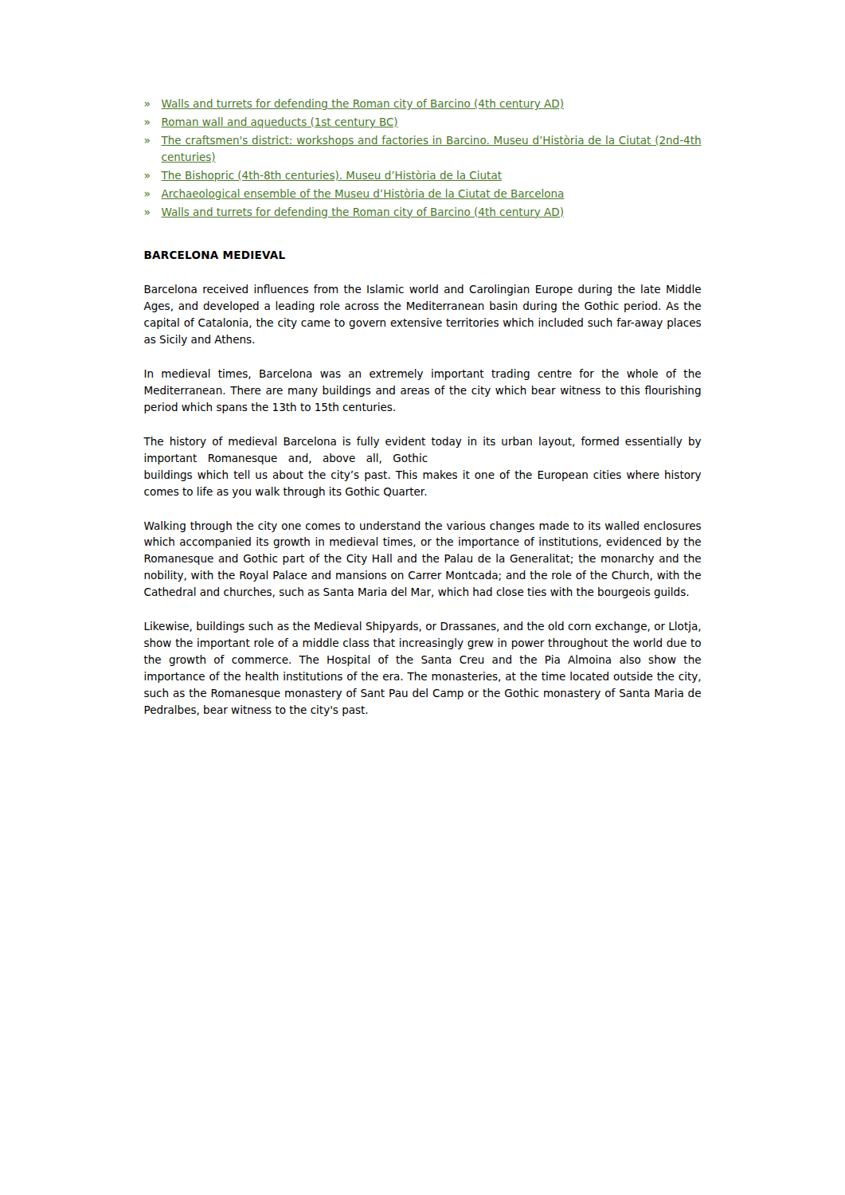Walls and turrets for defending the Roman city of Barcino (4th century AD)
Roman wall and aqueducts (1st century BC)
The craftsmen's district: workshops and factories in Barcino. Museu d’Història de la Ciutat (2nd-4th centuries)
The Bishopric (4th-8th centuries). Museu d’Història de la Ciutat
Archaeological ensemble of the Museu d’Història de la Ciutat de Barcelona
Walls and turrets for defending the Roman city of Barcino (4th century AD)
BARCELONA MEDIEVAL
Barcelona received influences from the Islamic world and Carolingian Europe during the late Middle Ages, and developed a leading role across the Mediterranean basin during the Gothic period. As the capital of Catalonia, the city came to govern extensive territories which included such far-away places as Sicily and Athens.
In medieval times, Barcelona was an extremely important trading centre for the whole of the Mediterranean. There are many buildings and areas of the city which bear witness to this flourishing period which spans the 13th to 15th centuries.
The history of medieval Barcelona is fully evident today in its urban layout, formed essentially by important Romanesque and, above all, Gothic buildings which tell us about the city’s past. This makes it one of the European cities where history comes to life as you walk through its Gothic Quarter.
Walking through the city one comes to understand the various changes made to its walled enclosures which accompanied its growth in medieval times, or the importance of institutions, evidenced by the Romanesque and Gothic part of the City Hall and the Palau de la Generalitat; the monarchy and the nobility, with the Royal Palace and mansions on Carrer Montcada; and the role of the Church, with the Cathedral and churches, such as Santa Maria del Mar, which had close ties with the bourgeois guilds.
Likewise, buildings such as the Medieval Shipyards, or Drassanes, and the old corn exchange, or Llotja, show the important role of a middle class that increasingly grew in power throughout the world due to the growth of commerce. The Hospital of the Santa Creu and the Pia Almoina also show the importance of the health institutions of the era. The monasteries, at the time located outside the city, such as the Romanesque monastery of Sant Pau del Camp or the Gothic monastery of Santa Maria de Pedralbes, bear witness to the city's past.